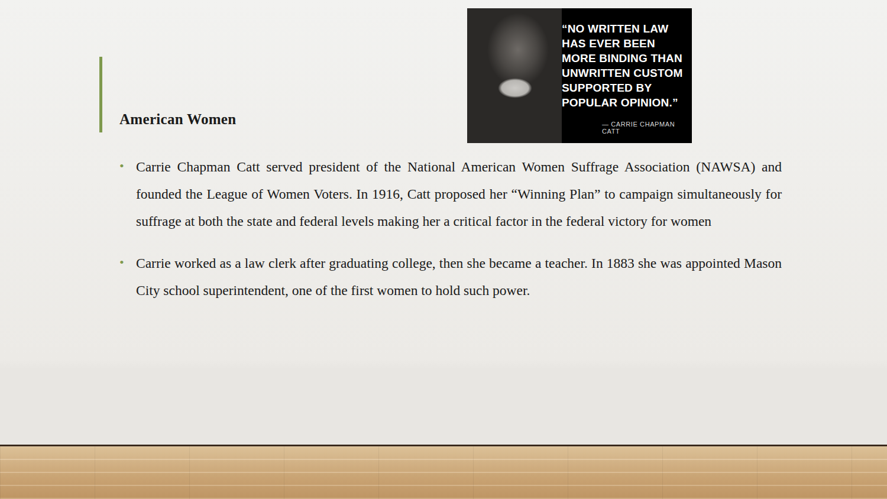“No written law has ever been more binding than unwritten custom supported by popular opinion.”
Carrie Chapman Catt
American Women
Carrie Chapman Catt served president of the National American Women Suffrage Association (NAWSA) and founded the League of Women Voters. In 1916, Catt proposed her “Winning Plan” to campaign simultaneously for suffrage at both the state and federal levels making her a critical factor in the federal victory for women
Carrie worked as a law clerk after graduating college, then she became a teacher. In 1883 she was appointed Mason City school superintendent, one of the first women to hold such power.